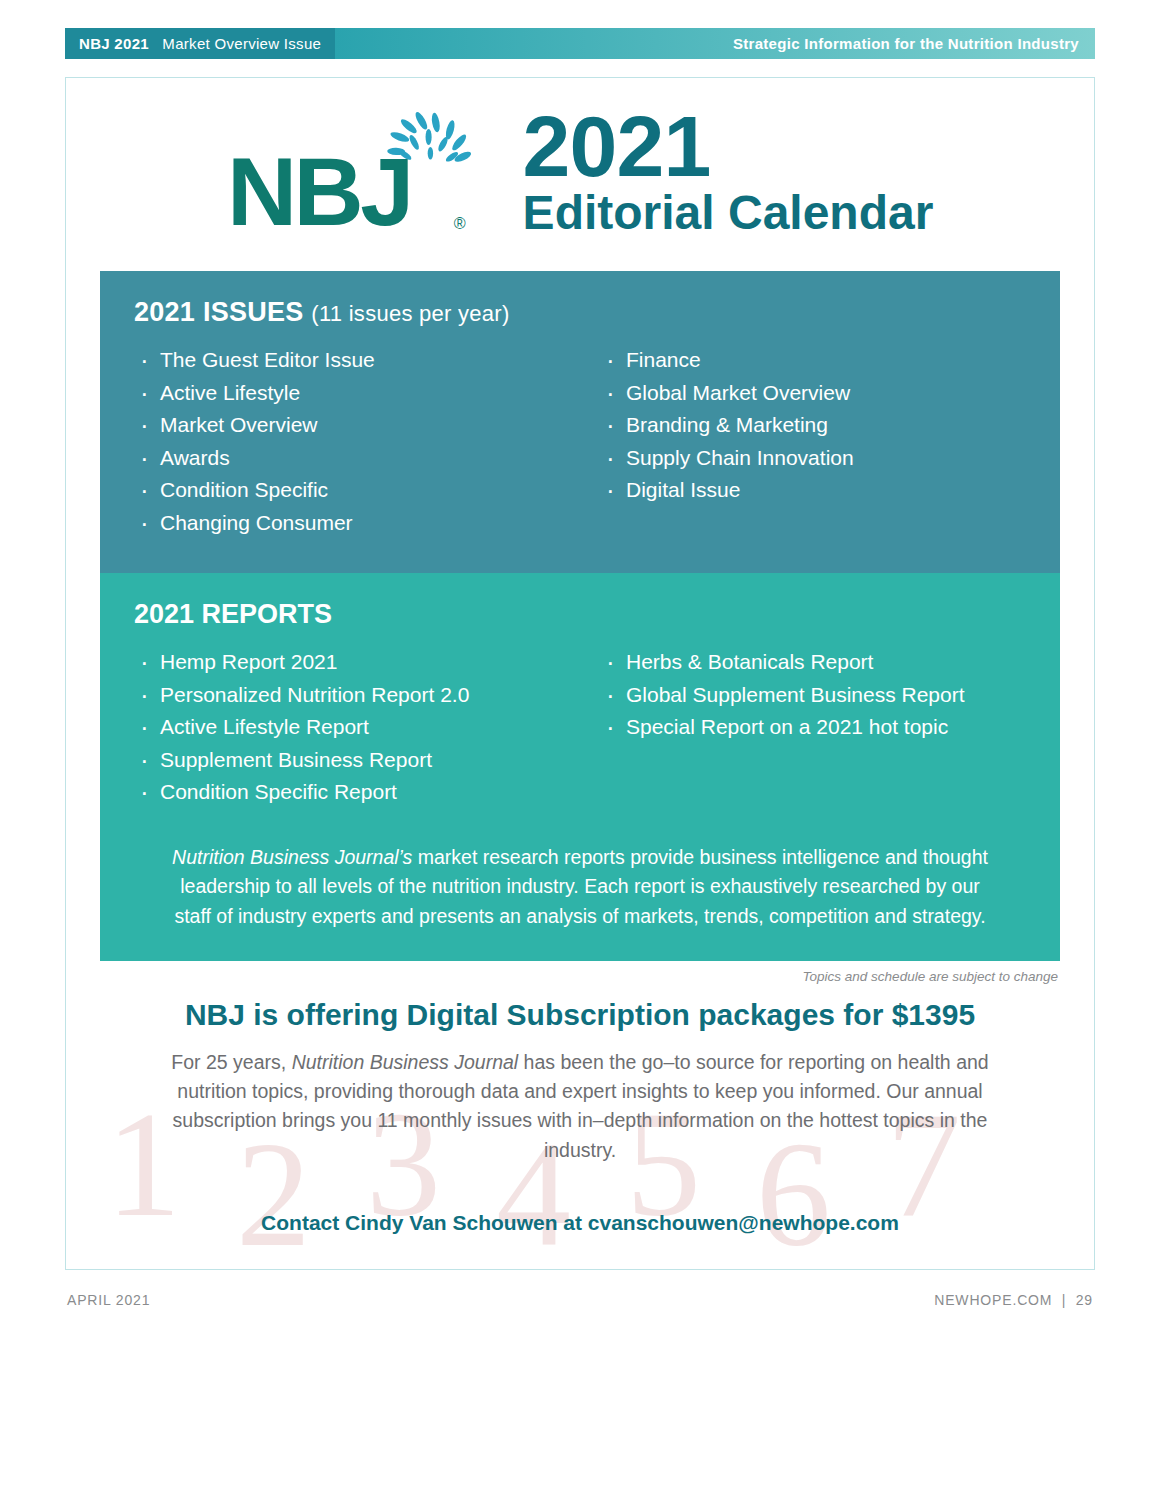NBJ 2021 Market Overview Issue
Strategic Information for the Nutrition Industry
1 2 3 4 5 6 7
NBJ ®
2021
Editorial Calendar
2021 ISSUES (11 issues per year)
The Guest Editor Issue
Active Lifestyle
Market Overview
Awards
Condition Specific
Changing Consumer
Finance
Global Market Overview
Branding & Marketing
Supply Chain Innovation
Digital Issue
2021 REPORTS
Hemp Report 2021
Personalized Nutrition Report 2.0
Active Lifestyle Report
Supplement Business Report
Condition Specific Report
Herbs & Botanicals Report
Global Supplement Business Report
Special Report on a 2021 hot topic
Nutrition Business Journal’s market research reports provide business intelligence and thought leadership to all levels of the nutrition industry. Each report is exhaustively researched by our staff of industry experts and presents an analysis of markets, trends, competition and strategy.
Topics and schedule are subject to change
NBJ is offering Digital Subscription packages for $1395
For 25 years, Nutrition Business Journal has been the go–to source for reporting on health and nutrition topics, providing thorough data and expert insights to keep you informed. Our annual subscription brings you 11 monthly issues with in–depth information on the hottest topics in the industry.
Contact Cindy Van Schouwen at cvanschouwen@newhope.com
APRIL 2021
NEWHOPE.COM | 29